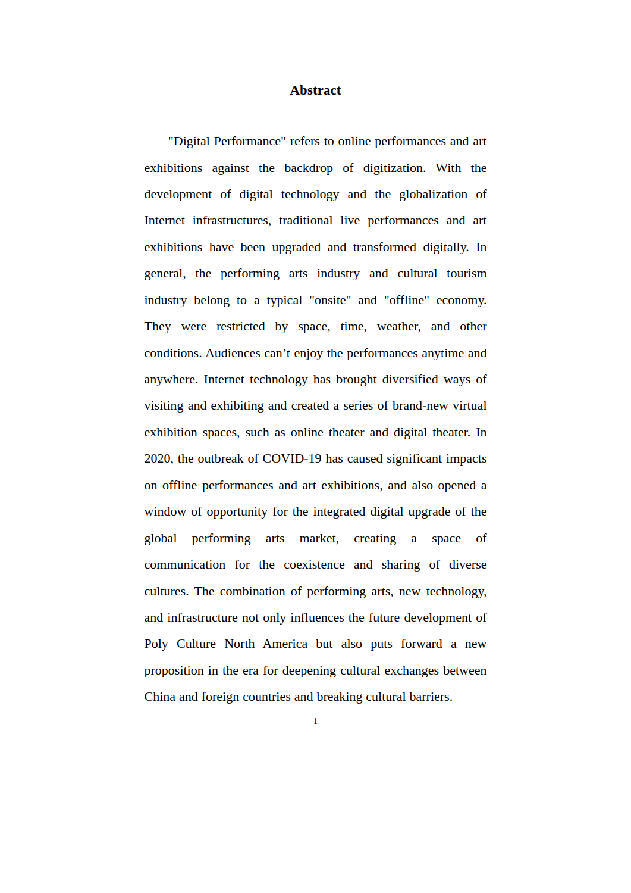Abstract
"Digital Performance" refers to online performances and art exhibitions against the backdrop of digitization. With the development of digital technology and the globalization of Internet infrastructures, traditional live performances and art exhibitions have been upgraded and transformed digitally. In general, the performing arts industry and cultural tourism industry belong to a typical "onsite" and "offline" economy. They were restricted by space, time, weather, and other conditions. Audiences can’t enjoy the performances anytime and anywhere. Internet technology has brought diversified ways of visiting and exhibiting and created a series of brand-new virtual exhibition spaces, such as online theater and digital theater. In 2020, the outbreak of COVID-19 has caused significant impacts on offline performances and art exhibitions, and also opened a window of opportunity for the integrated digital upgrade of the global performing arts market, creating a space of communication for the coexistence and sharing of diverse cultures. The combination of performing arts, new technology, and infrastructure not only influences the future development of Poly Culture North America but also puts forward a new proposition in the era for deepening cultural exchanges between China and foreign countries and breaking cultural barriers.
1